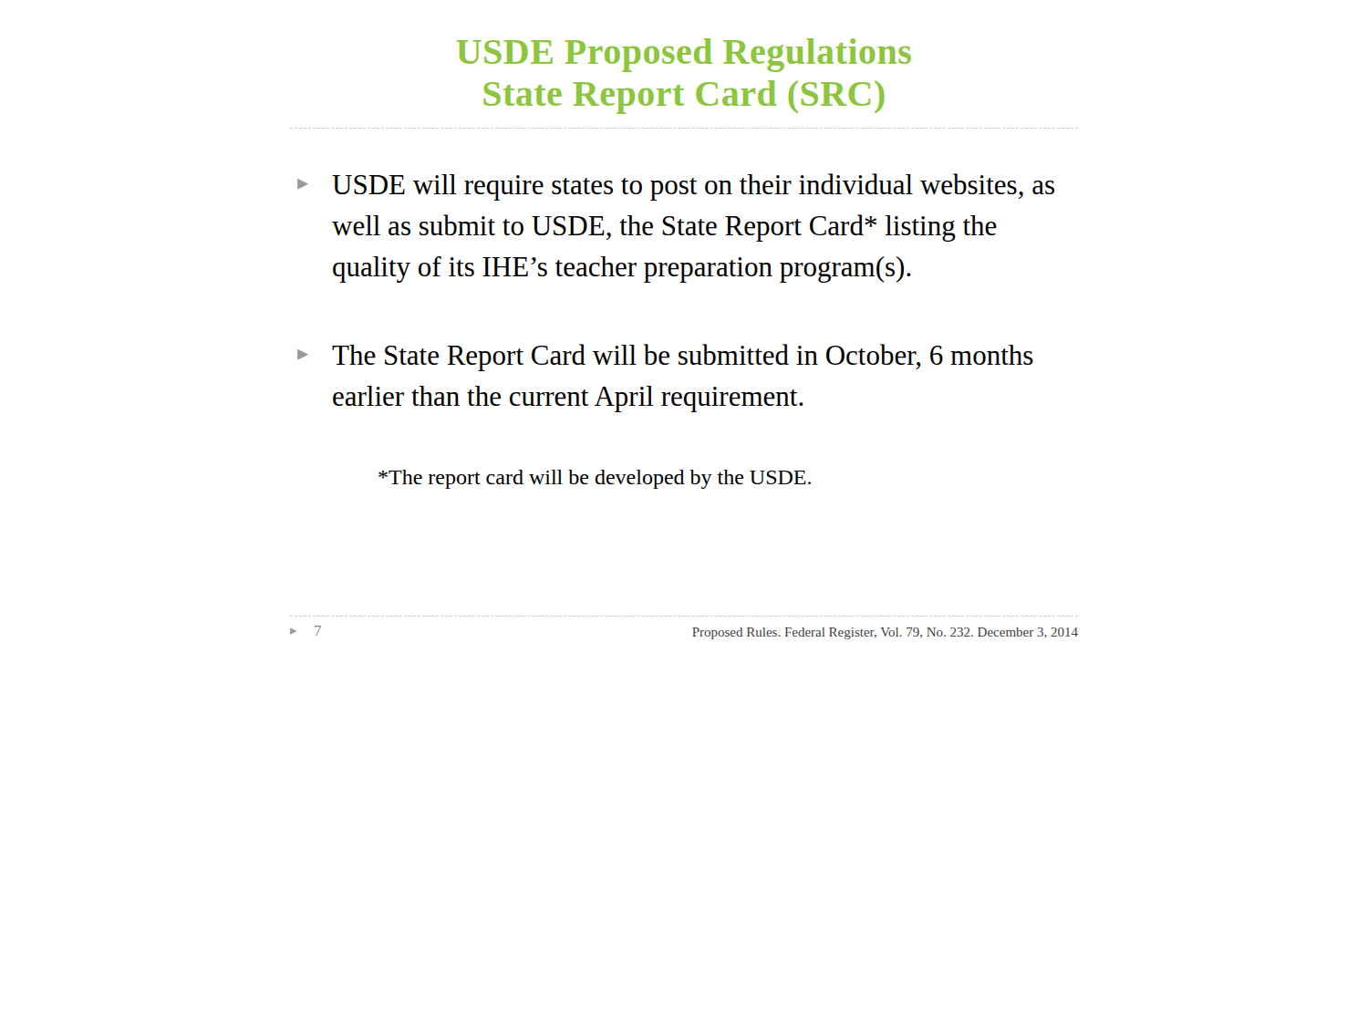USDE Proposed Regulations
State Report Card (SRC)
USDE will require states to post on their individual websites, as well as submit to USDE, the State Report Card* listing the quality of its IHE’s teacher preparation program(s).
The State Report Card will be submitted in October, 6 months earlier than the current April requirement.
*The report card will be developed by the USDE.
7
Proposed Rules. Federal Register, Vol. 79, No. 232. December 3, 2014